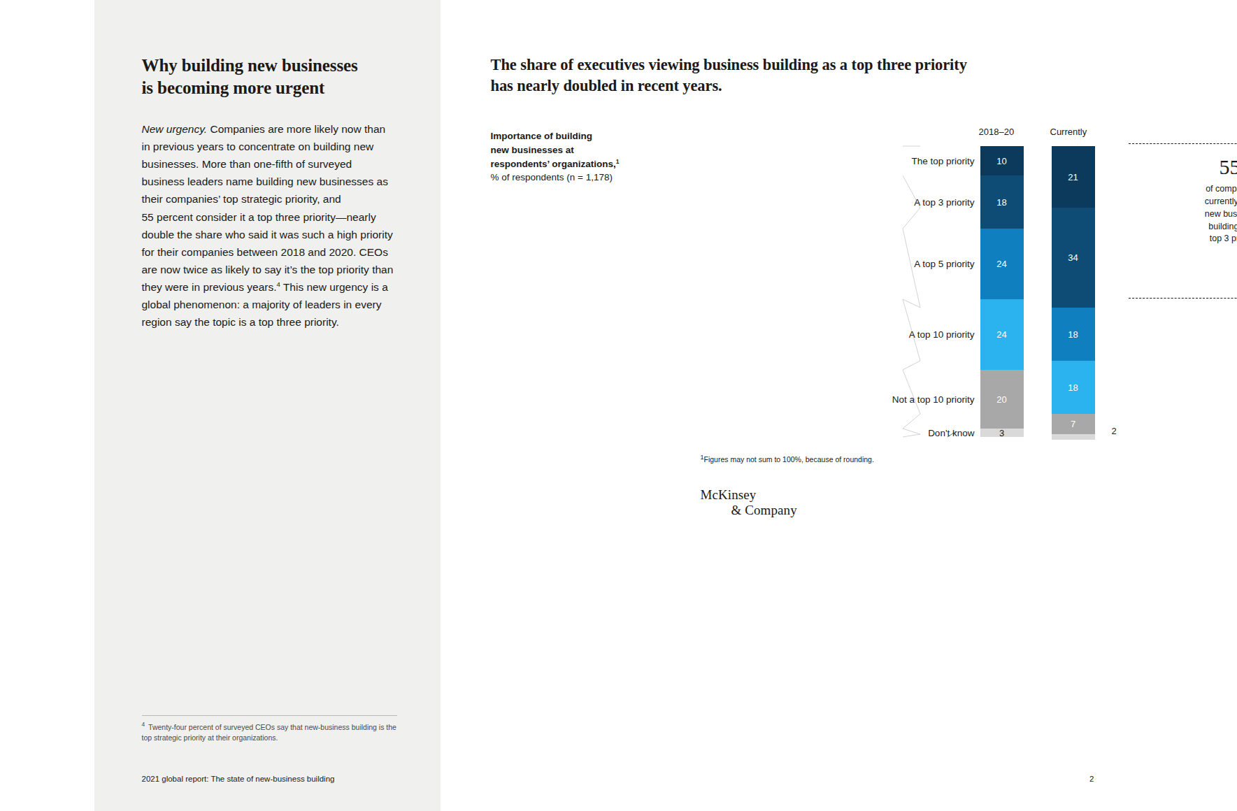Why building new businesses
is becoming more urgent
New urgency. Companies are more likely now than in previous years to concentrate on building new businesses. More than one-fifth of surveyed business leaders name building new businesses as their companies’ top strategic priority, and 55 percent consider it a top three priority—nearly double the share who said it was such a high priority for their companies between 2018 and 2020. CEOs are now twice as likely to say it’s the top priority than they were in previous years.4 This new urgency is a global phenomenon: a majority of leaders in every region say the topic is a top three priority.
4 Twenty-four percent of surveyed CEOs say that new-business building is the top strategic priority at their organizations.
2021 global report: The state of new-business building
The share of executives viewing business building as a top three priority
has nearly doubled in recent years.
Importance of building
new businesses at
respondents’ organizations,1
% of respondents (n = 1,178)
2018–20 Currently
The top priority
A top 3 priority
A top 5 priority
A top 10 priority
Not a top 10 priority
Don't know
10
18
24
24
20
3
21
34
18
18
7
2
55%
of companies
currently rank
new business
building as a
top 3 priority
1Figures may not sum to 100%, because of rounding.
McKinsey & Company
2